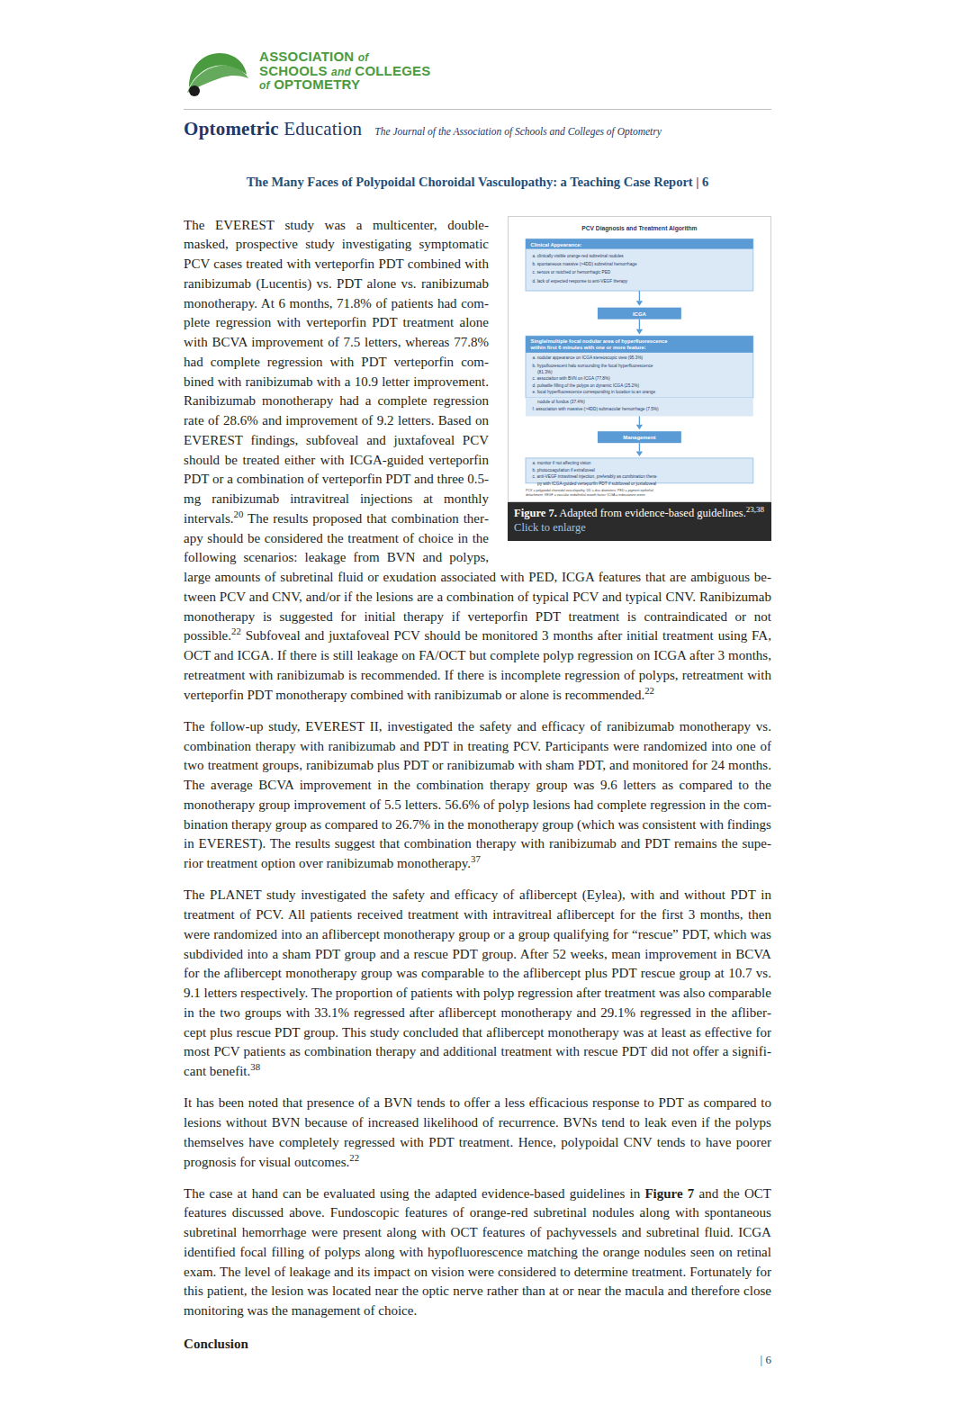ASSOCIATION of SCHOOLS and COLLEGES of OPTOMETRY
Optometric Education
The Journal of the Association of Schools and Colleges of Optometry
The Many Faces of Polypoidal Choroidal Vasculopathy: a Teaching Case Report | 6
PCV Diagnosis and Treatment Algorithm Clinical Appearance: a. clinically visible orange-red subretinal nodules b. spontaneous massive (>4DD) subretinal hemorrhage c. serous or notched or hemorrhagic PED d. lack of expected response to anti-VEGF therapy ICGA Single/multiple focal nodular area of hyperfluorescence within first 6 minutes with one or more feature: a. nodular appearance on ICGA stereoscopic view (95.3%) b. hypofluorescent halo surrounding the focal hyperfluorescence (81.3%) c. association with BVN on ICGA (77.8%) d. pulsatile filling of the polyps on dynamic ICGA (25.2%) e. focal hyperfluorescence corresponding in location to an orange nodule of fundus (37.4%) f. association with massive (>4DD) submacular hemorrhage (7.5%) Management a. monitor if not affecting vision b. photocoagulation if extrafoveal c. anti-VEGF intravitreal injection, preferably as combination thera- py with ICGA-guided verteporfin PDT if subfoveal or juxtafoveal PCV = polypoidal choroidal vasculopathy; DD = disc diameters; PED = pigment epithelial detachment; VEGF = vascular endothelial growth factor; ICGA = indocyanine green
Figure 7. Adapted from evidence-based guidelines.23,38 Click to enlarge
The EVEREST study was a multicenter, double-masked, prospective study investigating symptomatic PCV cases treated with verteporfin PDT combined with ranibizumab (Lucentis) vs. PDT alone vs. ranibizumab monotherapy. At 6 months, 71.8% of patients had complete regression with verteporfin PDT treatment alone with BCVA improvement of 7.5 letters, whereas 77.8% had complete regression with PDT verteporfin combined with ranibizumab with a 10.9 letter improvement. Ranibizumab monotherapy had a complete regression rate of 28.6% and improvement of 9.2 letters. Based on EVEREST findings, subfoveal and juxtafoveal PCV should be treated either with ICGA-guided verteporfin PDT or a combination of verteporfin PDT and three 0.5-mg ranibizumab intravitreal injections at monthly intervals.20 The results proposed that combination therapy should be considered the treatment of choice in the following scenarios: leakage from BVN and polyps, large amounts of subretinal fluid or exudation associated with PED, ICGA features that are ambiguous between PCV and CNV, and/or if the lesions are a combination of typical PCV and typical CNV. Ranibizumab monotherapy is suggested for initial therapy if verteporfin PDT treatment is contraindicated or not possible.22 Subfoveal and juxtafoveal PCV should be monitored 3 months after initial treatment using FA, OCT and ICGA. If there is still leakage on FA/OCT but complete polyp regression on ICGA after 3 months, retreatment with ranibizumab is recommended. If there is incomplete regression of polyps, retreatment with verteporfin PDT monotherapy combined with ranibizumab or alone is recommended.22
The follow-up study, EVEREST II, investigated the safety and efficacy of ranibizumab monotherapy vs. combination therapy with ranibizumab and PDT in treating PCV. Participants were randomized into one of two treatment groups, ranibizumab plus PDT or ranibizumab with sham PDT, and monitored for 24 months. The average BCVA improvement in the combination therapy group was 9.6 letters as compared to the monotherapy group improvement of 5.5 letters. 56.6% of polyp lesions had complete regression in the combination therapy group as compared to 26.7% in the monotherapy group (which was consistent with findings in EVEREST). The results suggest that combination therapy with ranibizumab and PDT remains the superior treatment option over ranibizumab monotherapy.37
The PLANET study investigated the safety and efficacy of aflibercept (Eylea), with and without PDT in treatment of PCV. All patients received treatment with intravitreal aflibercept for the first 3 months, then were randomized into an aflibercept monotherapy group or a group qualifying for “rescue” PDT, which was subdivided into a sham PDT group and a rescue PDT group. After 52 weeks, mean improvement in BCVA for the aflibercept monotherapy group was comparable to the aflibercept plus PDT rescue group at 10.7 vs. 9.1 letters respectively. The proportion of patients with polyp regression after treatment was also comparable in the two groups with 33.1% regressed after aflibercept monotherapy and 29.1% regressed in the aflibercept plus rescue PDT group. This study concluded that aflibercept monotherapy was at least as effective for most PCV patients as combination therapy and additional treatment with rescue PDT did not offer a significant benefit.38
It has been noted that presence of a BVN tends to offer a less efficacious response to PDT as compared to lesions without BVN because of increased likelihood of recurrence. BVNs tend to leak even if the polyps themselves have completely regressed with PDT treatment. Hence, polypoidal CNV tends to have poorer prognosis for visual outcomes.22
The case at hand can be evaluated using the adapted evidence-based guidelines in Figure 7 and the OCT features discussed above. Fundoscopic features of orange-red subretinal nodules along with spontaneous subretinal hemorrhage were present along with OCT features of pachyvessels and subretinal fluid. ICGA identified focal filling of polyps along with hypofluorescence matching the orange nodules seen on retinal exam. The level of leakage and its impact on vision were considered to determine treatment. Fortunately for this patient, the lesion was located near the optic nerve rather than at or near the macula and therefore close monitoring was the management of choice.
Conclusion
| 6